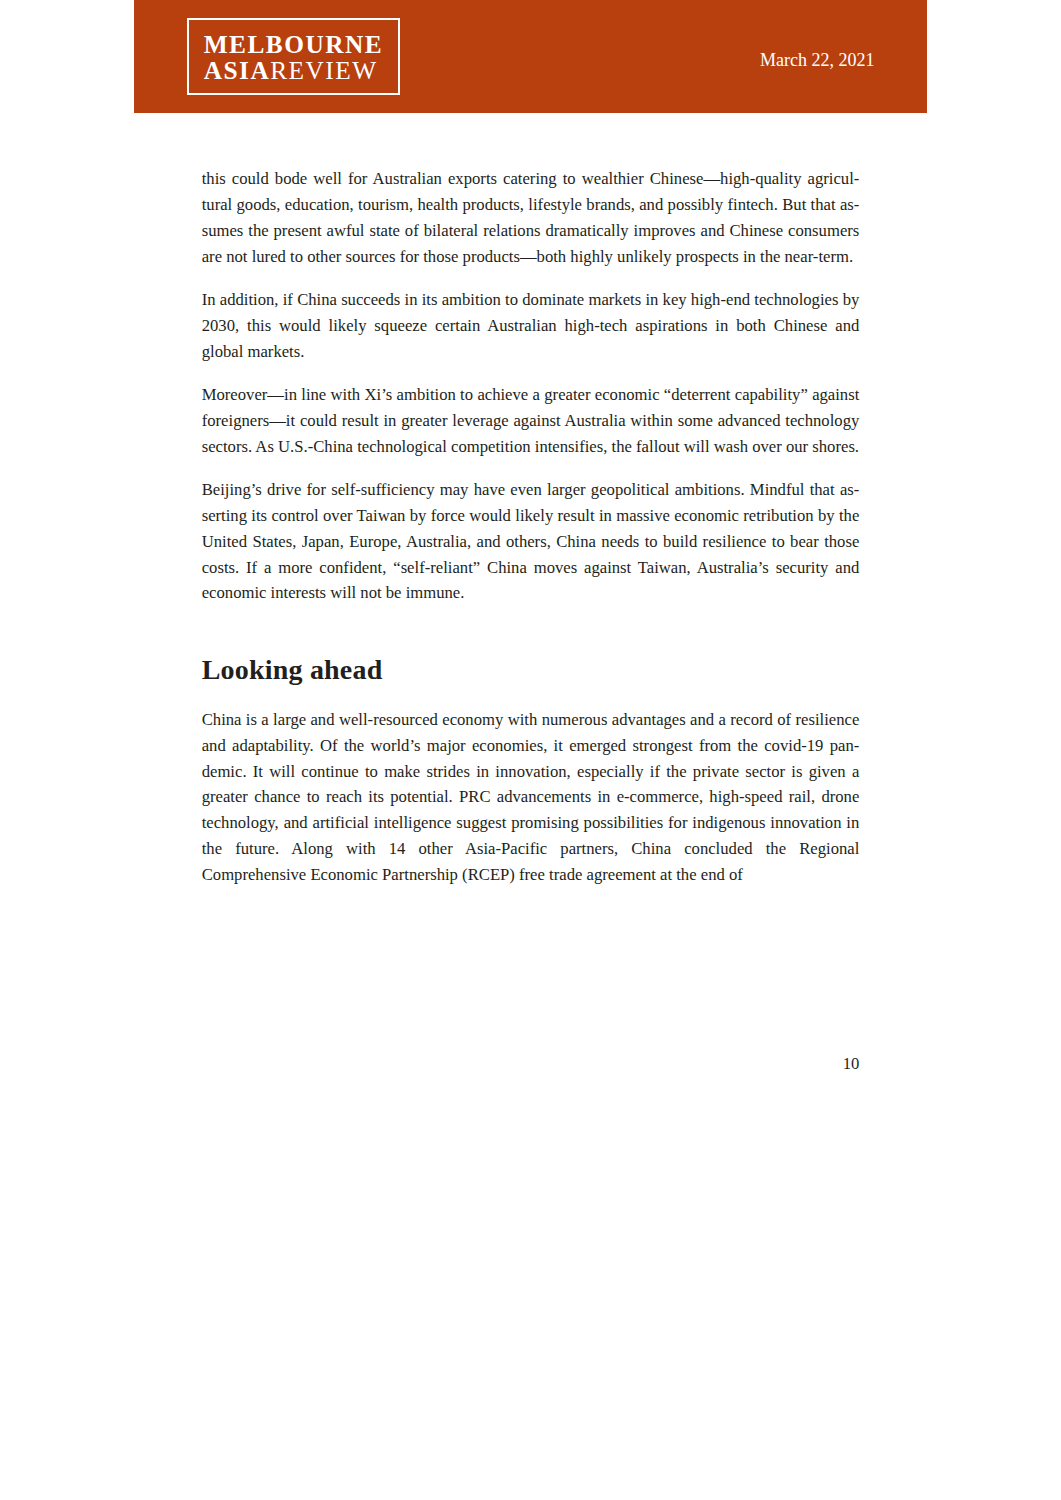MELBOURNE ASIA REVIEW
March 22, 2021
this could bode well for Australian exports catering to wealthier Chinese—high-quality agricultural goods, education, tourism, health products, lifestyle brands, and possibly fintech. But that assumes the present awful state of bilateral relations dramatically improves and Chinese consumers are not lured to other sources for those products—both highly unlikely prospects in the near-term.
In addition, if China succeeds in its ambition to dominate markets in key high-end technologies by 2030, this would likely squeeze certain Australian high-tech aspirations in both Chinese and global markets.
Moreover—in line with Xi’s ambition to achieve a greater economic “deterrent capability” against foreigners—it could result in greater leverage against Australia within some advanced technology sectors. As U.S.-China technological competition intensifies, the fallout will wash over our shores.
Beijing’s drive for self-sufficiency may have even larger geopolitical ambitions. Mindful that asserting its control over Taiwan by force would likely result in massive economic retribution by the United States, Japan, Europe, Australia, and others, China needs to build resilience to bear those costs. If a more confident, “self-reliant” China moves against Taiwan, Australia’s security and economic interests will not be immune.
Looking ahead
China is a large and well-resourced economy with numerous advantages and a record of resilience and adaptability. Of the world’s major economies, it emerged strongest from the covid-19 pandemic. It will continue to make strides in innovation, especially if the private sector is given a greater chance to reach its potential. PRC advancements in e-commerce, high-speed rail, drone technology, and artificial intelligence suggest promising possibilities for indigenous innovation in the future. Along with 14 other Asia-Pacific partners, China concluded the Regional Comprehensive Economic Partnership (RCEP) free trade agreement at the end of
10